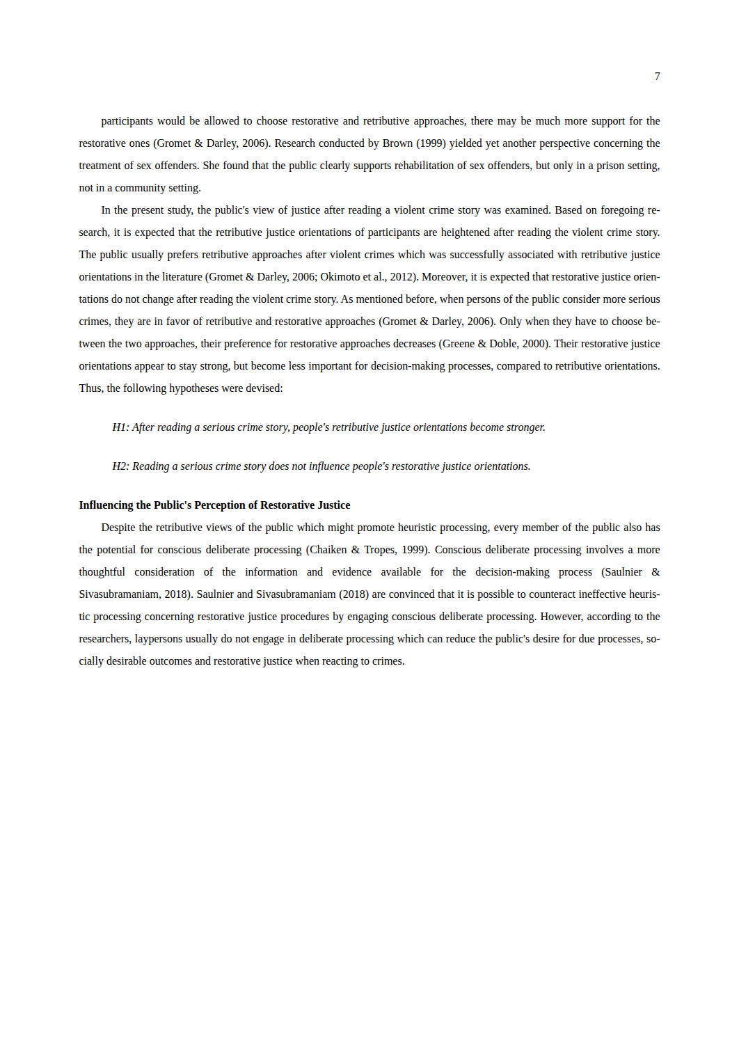7
participants would be allowed to choose restorative and retributive approaches, there may be much more support for the restorative ones (Gromet & Darley, 2006). Research conducted by Brown (1999) yielded yet another perspective concerning the treatment of sex offenders. She found that the public clearly supports rehabilitation of sex offenders, but only in a prison setting, not in a community setting.
In the present study, the public's view of justice after reading a violent crime story was examined. Based on foregoing research, it is expected that the retributive justice orientations of participants are heightened after reading the violent crime story. The public usually prefers retributive approaches after violent crimes which was successfully associated with retributive justice orientations in the literature (Gromet & Darley, 2006; Okimoto et al., 2012). Moreover, it is expected that restorative justice orientations do not change after reading the violent crime story. As mentioned before, when persons of the public consider more serious crimes, they are in favor of retributive and restorative approaches (Gromet & Darley, 2006). Only when they have to choose between the two approaches, their preference for restorative approaches decreases (Greene & Doble, 2000). Their restorative justice orientations appear to stay strong, but become less important for decision-making processes, compared to retributive orientations. Thus, the following hypotheses were devised:
H1: After reading a serious crime story, people's retributive justice orientations become stronger.
H2: Reading a serious crime story does not influence people's restorative justice orientations.
Influencing the Public's Perception of Restorative Justice
Despite the retributive views of the public which might promote heuristic processing, every member of the public also has the potential for conscious deliberate processing (Chaiken & Tropes, 1999). Conscious deliberate processing involves a more thoughtful consideration of the information and evidence available for the decision-making process (Saulnier & Sivasubramaniam, 2018). Saulnier and Sivasubramaniam (2018) are convinced that it is possible to counteract ineffective heuristic processing concerning restorative justice procedures by engaging conscious deliberate processing. However, according to the researchers, laypersons usually do not engage in deliberate processing which can reduce the public's desire for due processes, socially desirable outcomes and restorative justice when reacting to crimes.